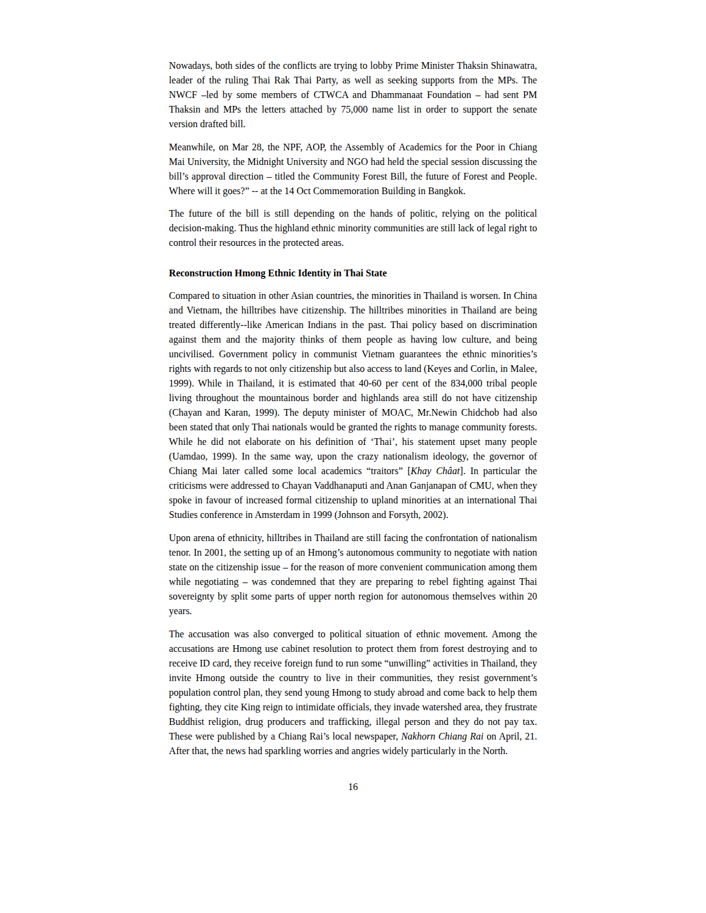Nowadays, both sides of the conflicts are trying to lobby Prime Minister Thaksin Shinawatra, leader of the ruling Thai Rak Thai Party, as well as seeking supports from the MPs. The NWCF –led by some members of CTWCA and Dhammanaat Foundation – had sent PM Thaksin and MPs the letters attached by 75,000 name list in order to support the senate version drafted bill.
Meanwhile, on Mar 28, the NPF, AOP, the Assembly of Academics for the Poor in Chiang Mai University, the Midnight University and NGO had held the special session discussing the bill’s approval direction – titled the Community Forest Bill, the future of Forest and People. Where will it goes?” -- at the 14 Oct Commemoration Building in Bangkok.
The future of the bill is still depending on the hands of politic, relying on the political decision-making. Thus the highland ethnic minority communities are still lack of legal right to control their resources in the protected areas.
Reconstruction Hmong Ethnic Identity in Thai State
Compared to situation in other Asian countries, the minorities in Thailand is worsen. In China and Vietnam, the hilltribes have citizenship. The hilltribes minorities in Thailand are being treated differently--like American Indians in the past. Thai policy based on discrimination against them and the majority thinks of them people as having low culture, and being uncivilised. Government policy in communist Vietnam guarantees the ethnic minorities’s rights with regards to not only citizenship but also access to land (Keyes and Corlin, in Malee, 1999). While in Thailand, it is estimated that 40-60 per cent of the 834,000 tribal people living throughout the mountainous border and highlands area still do not have citizenship (Chayan and Karan, 1999). The deputy minister of MOAC, Mr.Newin Chidchob had also been stated that only Thai nationals would be granted the rights to manage community forests. While he did not elaborate on his definition of ‘Thai’, his statement upset many people (Uamdao, 1999). In the same way, upon the crazy nationalism ideology, the governor of Chiang Mai later called some local academics “traitors” [Khay Châat]. In particular the criticisms were addressed to Chayan Vaddhanaputi and Anan Ganjanapan of CMU, when they spoke in favour of increased formal citizenship to upland minorities at an international Thai Studies conference in Amsterdam in 1999 (Johnson and Forsyth, 2002).
Upon arena of ethnicity, hilltribes in Thailand are still facing the confrontation of nationalism tenor. In 2001, the setting up of an Hmong’s autonomous community to negotiate with nation state on the citizenship issue – for the reason of more convenient communication among them while negotiating – was condemned that they are preparing to rebel fighting against Thai sovereignty by split some parts of upper north region for autonomous themselves within 20 years.
The accusation was also converged to political situation of ethnic movement. Among the accusations are Hmong use cabinet resolution to protect them from forest destroying and to receive ID card, they receive foreign fund to run some “unwilling” activities in Thailand, they invite Hmong outside the country to live in their communities, they resist government’s population control plan, they send young Hmong to study abroad and come back to help them fighting, they cite King reign to intimidate officials, they invade watershed area, they frustrate Buddhist religion, drug producers and trafficking, illegal person and they do not pay tax. These were published by a Chiang Rai’s local newspaper, Nakhorn Chiang Rai on April, 21. After that, the news had sparkling worries and angries widely particularly in the North.
16